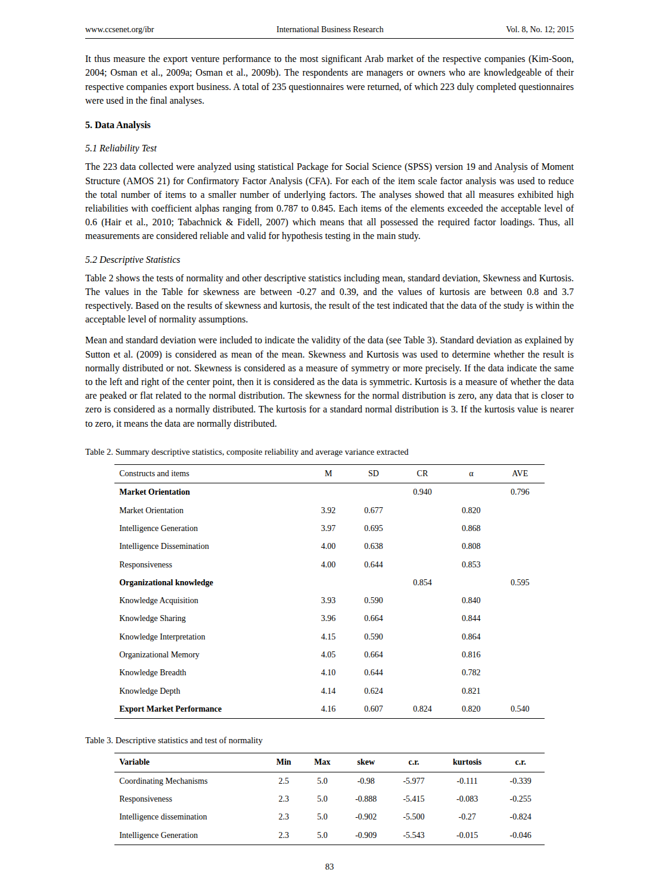www.ccsenet.org/ibr International Business Research Vol. 8, No. 12; 2015
It thus measure the export venture performance to the most significant Arab market of the respective companies (Kim-Soon, 2004; Osman et al., 2009a; Osman et al., 2009b). The respondents are managers or owners who are knowledgeable of their respective companies export business. A total of 235 questionnaires were returned, of which 223 duly completed questionnaires were used in the final analyses.
5. Data Analysis
5.1 Reliability Test
The 223 data collected were analyzed using statistical Package for Social Science (SPSS) version 19 and Analysis of Moment Structure (AMOS 21) for Confirmatory Factor Analysis (CFA). For each of the item scale factor analysis was used to reduce the total number of items to a smaller number of underlying factors. The analyses showed that all measures exhibited high reliabilities with coefficient alphas ranging from 0.787 to 0.845. Each items of the elements exceeded the acceptable level of 0.6 (Hair et al., 2010; Tabachnick & Fidell, 2007) which means that all possessed the required factor loadings. Thus, all measurements are considered reliable and valid for hypothesis testing in the main study.
5.2 Descriptive Statistics
Table 2 shows the tests of normality and other descriptive statistics including mean, standard deviation, Skewness and Kurtosis. The values in the Table for skewness are between -0.27 and 0.39, and the values of kurtosis are between 0.8 and 3.7 respectively. Based on the results of skewness and kurtosis, the result of the test indicated that the data of the study is within the acceptable level of normality assumptions.
Mean and standard deviation were included to indicate the validity of the data (see Table 3). Standard deviation as explained by Sutton et al. (2009) is considered as mean of the mean. Skewness and Kurtosis was used to determine whether the result is normally distributed or not. Skewness is considered as a measure of symmetry or more precisely. If the data indicate the same to the left and right of the center point, then it is considered as the data is symmetric. Kurtosis is a measure of whether the data are peaked or flat related to the normal distribution. The skewness for the normal distribution is zero, any data that is closer to zero is considered as a normally distributed. The kurtosis for a standard normal distribution is 3. If the kurtosis value is nearer to zero, it means the data are normally distributed.
Table 2. Summary descriptive statistics, composite reliability and average variance extracted
| Constructs and items | M | SD | CR | α | AVE |
| --- | --- | --- | --- | --- | --- |
| Market Orientation | | | 0.940 | | 0.796 |
| Market Orientation | 3.92 | 0.677 | | 0.820 | |
| Intelligence Generation | 3.97 | 0.695 | | 0.868 | |
| Intelligence Dissemination | 4.00 | 0.638 | | 0.808 | |
| Responsiveness | 4.00 | 0.644 | | 0.853 | |
| Organizational knowledge | | | 0.854 | | 0.595 |
| Knowledge Acquisition | 3.93 | 0.590 | | 0.840 | |
| Knowledge Sharing | 3.96 | 0.664 | | 0.844 | |
| Knowledge Interpretation | 4.15 | 0.590 | | 0.864 | |
| Organizational Memory | 4.05 | 0.664 | | 0.816 | |
| Knowledge Breadth | 4.10 | 0.644 | | 0.782 | |
| Knowledge Depth | 4.14 | 0.624 | | 0.821 | |
| Export Market Performance | 4.16 | 0.607 | 0.824 | 0.820 | 0.540 |
Table 3. Descriptive statistics and test of normality
| Variable | Min | Max | skew | c.r. | kurtosis | c.r. |
| --- | --- | --- | --- | --- | --- | --- |
| Coordinating Mechanisms | 2.5 | 5.0 | -0.98 | -5.977 | -0.111 | -0.339 |
| Responsiveness | 2.3 | 5.0 | -0.888 | -5.415 | -0.083 | -0.255 |
| Intelligence dissemination | 2.3 | 5.0 | -0.902 | -5.500 | -0.27 | -0.824 |
| Intelligence Generation | 2.3 | 5.0 | -0.909 | -5.543 | -0.015 | -0.046 |
83